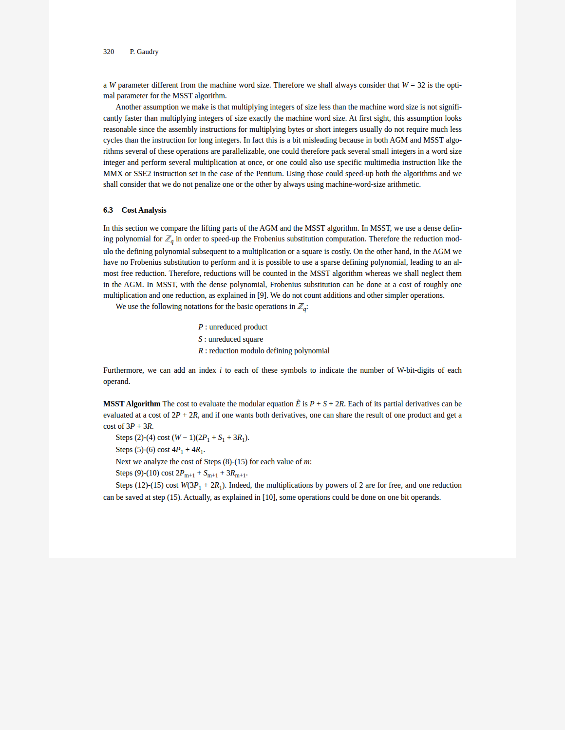320 P. Gaudry
a W parameter different from the machine word size. Therefore we shall always consider that W = 32 is the optimal parameter for the MSST algorithm.
Another assumption we make is that multiplying integers of size less than the machine word size is not significantly faster than multiplying integers of size exactly the machine word size. At first sight, this assumption looks reasonable since the assembly instructions for multiplying bytes or short integers usually do not require much less cycles than the instruction for long integers. In fact this is a bit misleading because in both AGM and MSST algorithms several of these operations are parallelizable, one could therefore pack several small integers in a word size integer and perform several multiplication at once, or one could also use specific multimedia instruction like the MMX or SSE2 instruction set in the case of the Pentium. Using those could speed-up both the algorithms and we shall consider that we do not penalize one or the other by always using machine-word-size arithmetic.
6.3 Cost Analysis
In this section we compare the lifting parts of the AGM and the MSST algorithm. In MSST, we use a dense defining polynomial for ℤq in order to speed-up the Frobenius substitution computation. Therefore the reduction modulo the defining polynomial subsequent to a multiplication or a square is costly. On the other hand, in the AGM we have no Frobenius substitution to perform and it is possible to use a sparse defining polynomial, leading to an almost free reduction. Therefore, reductions will be counted in the MSST algorithm whereas we shall neglect them in the AGM. In MSST, with the dense polynomial, Frobenius substitution can be done at a cost of roughly one multiplication and one reduction, as explained in [9]. We do not count additions and other simpler operations.
We use the following notations for the basic operations in ℤq:
P : unreduced product
S : unreduced square
R : reduction modulo defining polynomial
Furthermore, we can add an index i to each of these symbols to indicate the number of W-bit-digits of each operand.
MSST Algorithm The cost to evaluate the modular equation Ẽ is P + S + 2R. Each of its partial derivatives can be evaluated at a cost of 2P + 2R, and if one wants both derivatives, one can share the result of one product and get a cost of 3P + 3R.
Steps (2)-(4) cost (W − 1)(2P1 + S1 + 3R1).
Steps (5)-(6) cost 4P1 + 4R1.
Next we analyze the cost of Steps (8)-(15) for each value of m:
Steps (9)-(10) cost 2Pm+1 + Sm+1 + 3Rm+1.
Steps (12)-(15) cost W(3P1 + 2R1). Indeed, the multiplications by powers of 2 are for free, and one reduction can be saved at step (15). Actually, as explained in [10], some operations could be done on one bit operands.